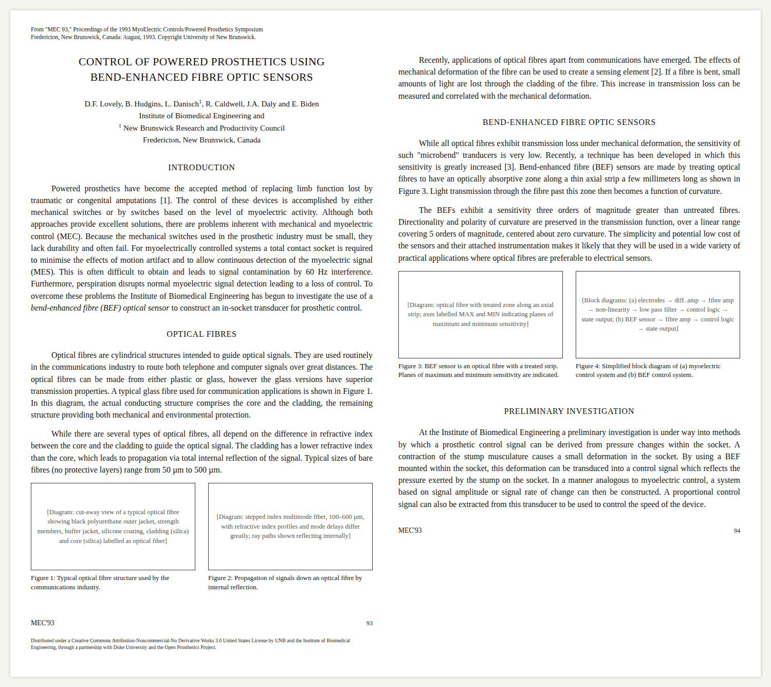From "MEC 93," Proceedings of the 1993 MyoElectric Controls/Powered Prosthetics Symposium
Fredericton, New Brunswick, Canada: August, 1993. Copyright University of New Brunswick.
CONTROL OF POWERED PROSTHETICS USING
BEND-ENHANCED FIBRE OPTIC SENSORS
D.F. Lovely, B. Hudgins, L. Danisch1, R. Caldwell, J.A. Daly and E. Biden
Institute of Biomedical Engineering and
1 New Brunswick Research and Productivity Council
Fredericton, New Brunswick, Canada
INTRODUCTION
Powered prosthetics have become the accepted method of replacing limb function lost by traumatic or congenital amputations [1]. The control of these devices is accomplished by either mechanical switches or by switches based on the level of myoelectric activity. Although both approaches provide excellent solutions, there are problems inherent with mechanical and myoelectric control (MEC). Because the mechanical switches used in the prosthetic industry must be small, they lack durability and often fail. For myoelectrically controlled systems a total contact socket is required to minimise the effects of motion artifact and to allow continuous detection of the myoelectric signal (MES). This is often difficult to obtain and leads to signal contamination by 60 Hz interference. Furthermore, perspiration disrupts normal myoelectric signal detection leading to a loss of control. To overcome these problems the Institute of Biomedical Engineering has begun to investigate the use of a bend-enhanced fibre (BEF) optical sensor to construct an in-socket transducer for prosthetic control.
OPTICAL FIBRES
Optical fibres are cylindrical structures intended to guide optical signals. They are used routinely in the communications industry to route both telephone and computer signals over great distances. The optical fibres can be made from either plastic or glass, however the glass versions have superior transmission properties. A typical glass fibre used for communication applications is shown in Figure 1. In this diagram, the actual conducting structure comprises the core and the cladding, the remaining structure providing both mechanical and environmental protection.
While there are several types of optical fibres, all depend on the difference in refractive index between the core and the cladding to guide the optical signal. The cladding has a lower refractive index than the core, which leads to propagation via total internal reflection of the signal. Typical sizes of bare fibres (no protective layers) range from 50 µm to 500 µm.
[Diagram: cut-away view of a typical optical fibre showing black polyurethane outer jacket, strength members, buffer jacket, silicone coating, cladding (silica) and core (silica) labelled as optical fiber]
Figure 1: Typical optical fibre structure used by the communications industry.
[Diagram: stepped index multimode fiber, 100–600 µm, with refractive index profiles and mode delays differ greatly; ray paths shown reflecting internally]
Figure 2: Propagation of signals down an optical fibre by internal reflection.
MEC'93 93
Distributed under a Creative Commons Attribution-Noncommercial-No Derivative Works 3.0 United States License by UNB and the Institute of Biomedical Engineering, through a partnership with Duke University and the Open Prosthetics Project.
Recently, applications of optical fibres apart from communications have emerged. The effects of mechanical deformation of the fibre can be used to create a sensing element [2]. If a fibre is bent, small amounts of light are lost through the cladding of the fibre. This increase in transmission loss can be measured and correlated with the mechanical deformation.
BEND-ENHANCED FIBRE OPTIC SENSORS
While all optical fibres exhibit transmission loss under mechanical deformation, the sensitivity of such "microbend" tranducers is very low. Recently, a technique has been developed in which this sensitivity is greatly increased [3]. Bend-enhanced fibre (BEF) sensors are made by treating optical fibres to have an optically absorptive zone along a thin axial strip a few millimeters long as shown in Figure 3. Light transmission through the fibre past this zone then becomes a function of curvature.
The BEFs exhibit a sensitivity three orders of magnitude greater than untreated fibres. Directionality and polarity of curvature are preserved in the transmission function, over a linear range covering 5 orders of magnitude, centered about zero curvature. The simplicity and potential low cost of the sensors and their attached instrumentation makes it likely that they will be used in a wide variety of practical applications where optical fibres are preferable to electrical sensors.
[Diagram: optical fibre with treated zone along an axial strip; axes labelled MAX and MIN indicating planes of maximum and minimum sensitivity]
Figure 3: BEF sensor is an optical fibre with a treated strip. Planes of maximum and minimum sensitivity are indicated.
[Block diagrams: (a) electrodes → diff. amp → fibre amp → non-linearity → low pass filter → control logic → state output; (b) BEF sensor → fibre amp → control logic → state output]
Figure 4: Simplified block diagram of (a) myoelectric control system and (b) BEF control system.
PRELIMINARY INVESTIGATION
At the Institute of Biomedical Engineering a preliminary investigation is under way into methods by which a prosthetic control signal can be derived from pressure changes within the socket. A contraction of the stump musculature causes a small deformation in the socket. By using a BEF mounted within the socket, this deformation can be transduced into a control signal which reflects the pressure exerted by the stump on the socket. In a manner analogous to myoelectric control, a system based on signal amplitude or signal rate of change can then be constructed. A proportional control signal can also be extracted from this transducer to be used to control the speed of the device.
MEC'93 94